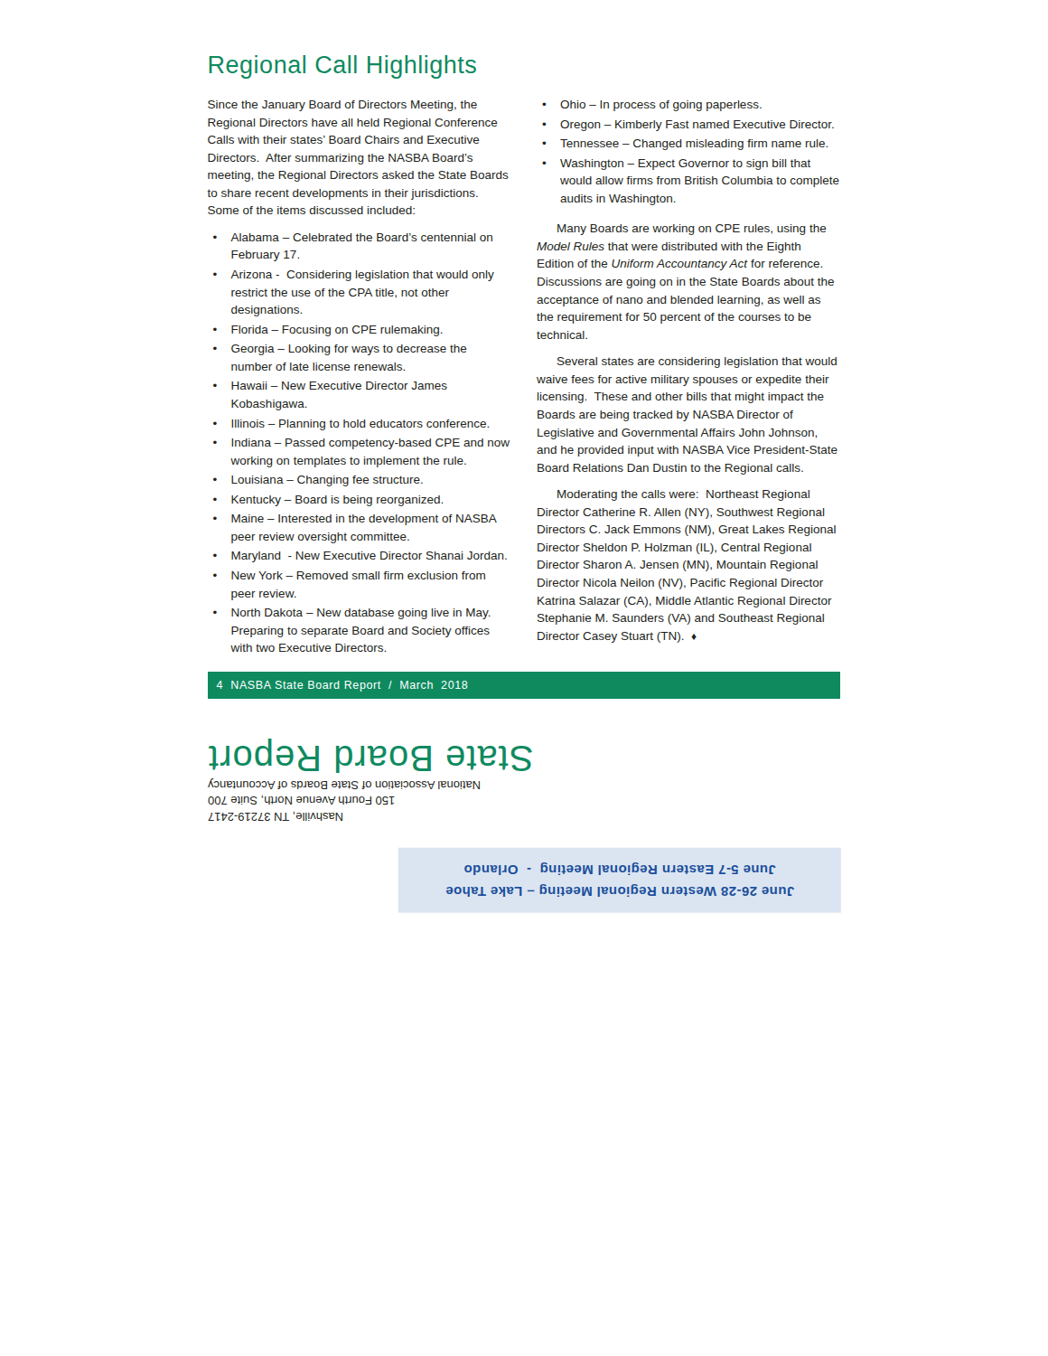Regional Call Highlights
Since the January Board of Directors Meeting, the Regional Directors have all held Regional Conference Calls with their states’ Board Chairs and Executive Directors. After summarizing the NASBA Board’s meeting, the Regional Directors asked the State Boards to share recent developments in their jurisdictions. Some of the items discussed included:
Alabama – Celebrated the Board’s centennial on February 17.
Arizona - Considering legislation that would only restrict the use of the CPA title, not other designations.
Florida – Focusing on CPE rulemaking.
Georgia – Looking for ways to decrease the number of late license renewals.
Hawaii – New Executive Director James Kobashigawa.
Illinois – Planning to hold educators conference.
Indiana – Passed competency-based CPE and now working on templates to implement the rule.
Louisiana – Changing fee structure.
Kentucky – Board is being reorganized.
Maine – Interested in the development of NASBA peer review oversight committee.
Maryland - New Executive Director Shanai Jordan.
New York – Removed small firm exclusion from peer review.
North Dakota – New database going live in May. Preparing to separate Board and Society offices with two Executive Directors.
Ohio – In process of going paperless.
Oregon – Kimberly Fast named Executive Director.
Tennessee – Changed misleading firm name rule.
Washington – Expect Governor to sign bill that would allow firms from British Columbia to complete audits in Washington.
Many Boards are working on CPE rules, using the Model Rules that were distributed with the Eighth Edition of the Uniform Accountancy Act for reference. Discussions are going on in the State Boards about the acceptance of nano and blended learning, as well as the requirement for 50 percent of the courses to be technical.
Several states are considering legislation that would waive fees for active military spouses or expedite their licensing. These and other bills that might impact the Boards are being tracked by NASBA Director of Legislative and Governmental Affairs John Johnson, and he provided input with NASBA Vice President-State Board Relations Dan Dustin to the Regional calls.
Moderating the calls were: Northeast Regional Director Catherine R. Allen (NY), Southwest Regional Directors C. Jack Emmons (NM), Great Lakes Regional Director Sheldon P. Holzman (IL), Central Regional Director Sharon A. Jensen (MN), Mountain Regional Director Nicola Neilon (NV), Pacific Regional Director Katrina Salazar (CA), Middle Atlantic Regional Director Stephanie M. Saunders (VA) and Southeast Regional Director Casey Stuart (TN). ♦
4 NASBA State Board Report / March 2018
June 26-28 Western Regional Meeting – Lake Tahoe
June 5-7 Eastern Regional Meeting - Orlando
Nashville, TN 37219-2417
150 Fourth Avenue North, Suite 700
National Association of State Boards of Accountancy
State Board Report